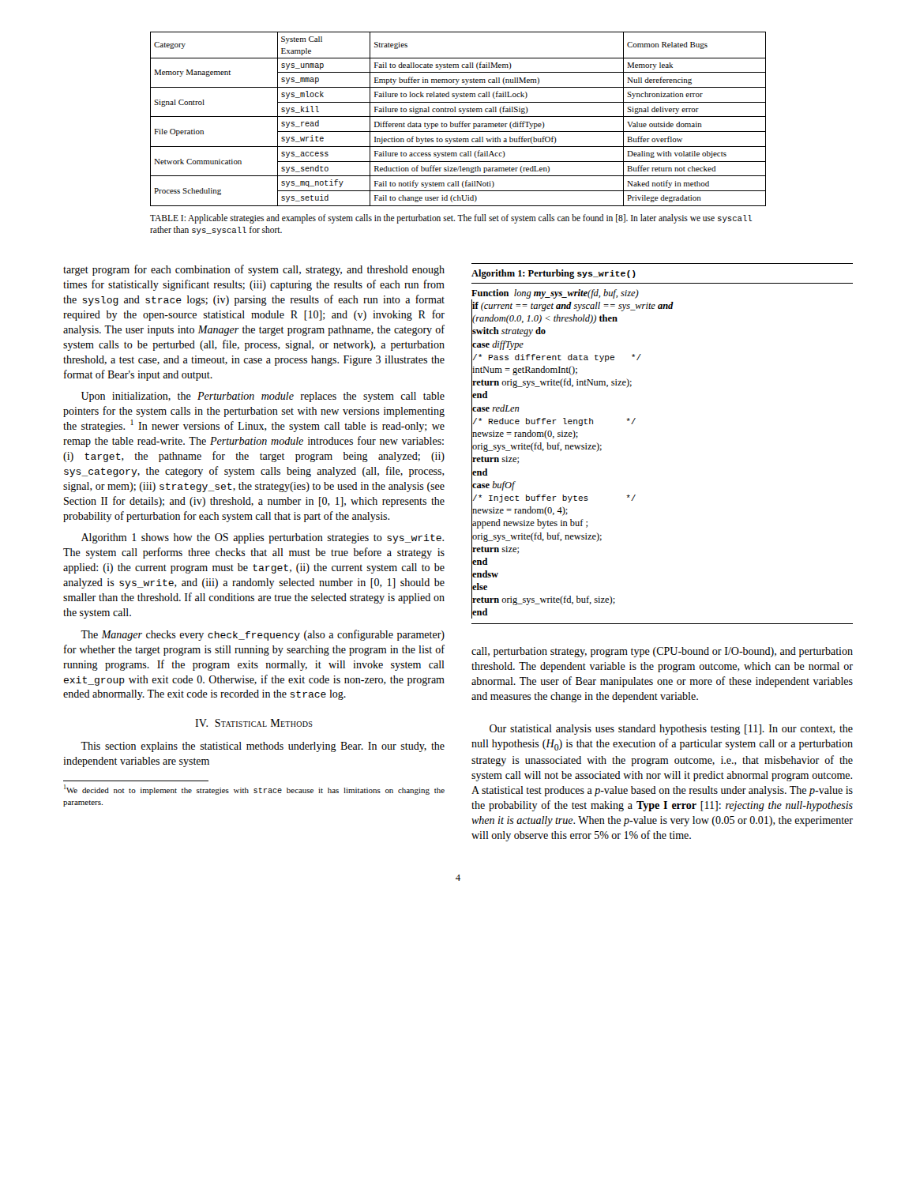| Category | System Call Example | Strategies | Common Related Bugs |
| --- | --- | --- | --- |
| Memory Management | sys_unmap | Fail to deallocate system call (failMem) | Memory leak |
| sys_mmap | Empty buffer in memory system call (nullMem) | Null dereferencing |
| Signal Control | sys_mlock | Failure to lock related system call (failLock) | Synchronization error |
| sys_kill | Failure to signal control system call (failSig) | Signal delivery error |
| File Operation | sys_read | Different data type to buffer parameter (diffType) | Value outside domain |
| sys_write | Injection of bytes to system call with a buffer(bufOf) | Buffer overflow |
| Network Communication | sys_access | Failure to access system call (failAcc) | Dealing with volatile objects |
| sys_sendto | Reduction of buffer size/length parameter (redLen) | Buffer return not checked |
| Process Scheduling | sys_mq_notify | Fail to notify system call (failNoti) | Naked notify in method |
| sys_setuid | Fail to change user id (chUid) | Privilege degradation |
TABLE I: Applicable strategies and examples of system calls in the perturbation set. The full set of system calls can be found in [8]. In later analysis we use syscall rather than sys_syscall for short.
target program for each combination of system call, strategy, and threshold enough times for statistically significant results; (iii) capturing the results of each run from the syslog and strace logs; (iv) parsing the results of each run into a format required by the open-source statistical module R [10]; and (v) invoking R for analysis. The user inputs into Manager the target program pathname, the category of system calls to be perturbed (all, file, process, signal, or network), a perturbation threshold, a test case, and a timeout, in case a process hangs. Figure 3 illustrates the format of Bear's input and output.
Upon initialization, the Perturbation module replaces the system call table pointers for the system calls in the perturbation set with new versions implementing the strategies. 1 In newer versions of Linux, the system call table is read-only; we remap the table read-write. The Perturbation module introduces four new variables: (i) target, the pathname for the target program being analyzed; (ii) sys_category, the category of system calls being analyzed (all, file, process, signal, or mem); (iii) strategy_set, the strategy(ies) to be used in the analysis (see Section II for details); and (iv) threshold, a number in [0, 1], which represents the probability of perturbation for each system call that is part of the analysis.
Algorithm 1 shows how the OS applies perturbation strategies to sys_write. The system call performs three checks that all must be true before a strategy is applied: (i) the current program must be target, (ii) the current system call to be analyzed is sys_write, and (iii) a randomly selected number in [0, 1] should be smaller than the threshold. If all conditions are true the selected strategy is applied on the system call.
The Manager checks every check_frequency (also a configurable parameter) for whether the target program is still running by searching the program in the list of running programs. If the program exits normally, it will invoke system call exit_group with exit code 0. Otherwise, if the exit code is non-zero, the program ended abnormally. The exit code is recorded in the strace log.
IV. Statistical Methods
This section explains the statistical methods underlying Bear. In our study, the independent variables are system
1We decided not to implement the strategies with strace because it has limitations on changing the parameters.
Algorithm 1: Perturbing sys_write()
Function long my_sys_write(fd, buf, size)
if (current == target and syscall == sys_write and
(random(0.0, 1.0) < threshold)) then
switch strategy do
case diffType
/* Pass different data type */
intNum = getRandomInt();
return orig_sys_write(fd, intNum, size);
end
case redLen
/* Reduce buffer length */
newsize = random(0, size);
orig_sys_write(fd, buf, newsize);
return size;
end
case bufOf
/* Inject buffer bytes */
newsize = random(0, 4);
append newsize bytes in buf ;
orig_sys_write(fd, buf, newsize);
return size;
end
endsw
else
return orig_sys_write(fd, buf, size);
end
call, perturbation strategy, program type (CPU-bound or I/O-bound), and perturbation threshold. The dependent variable is the program outcome, which can be normal or abnormal. The user of Bear manipulates one or more of these independent variables and measures the change in the dependent variable.
Our statistical analysis uses standard hypothesis testing [11]. In our context, the null hypothesis (H0) is that the execution of a particular system call or a perturbation strategy is unassociated with the program outcome, i.e., that misbehavior of the system call will not be associated with nor will it predict abnormal program outcome. A statistical test produces a p-value based on the results under analysis. The p-value is the probability of the test making a Type I error [11]: rejecting the null-hypothesis when it is actually true. When the p-value is very low (0.05 or 0.01), the experimenter will only observe this error 5% or 1% of the time.
4